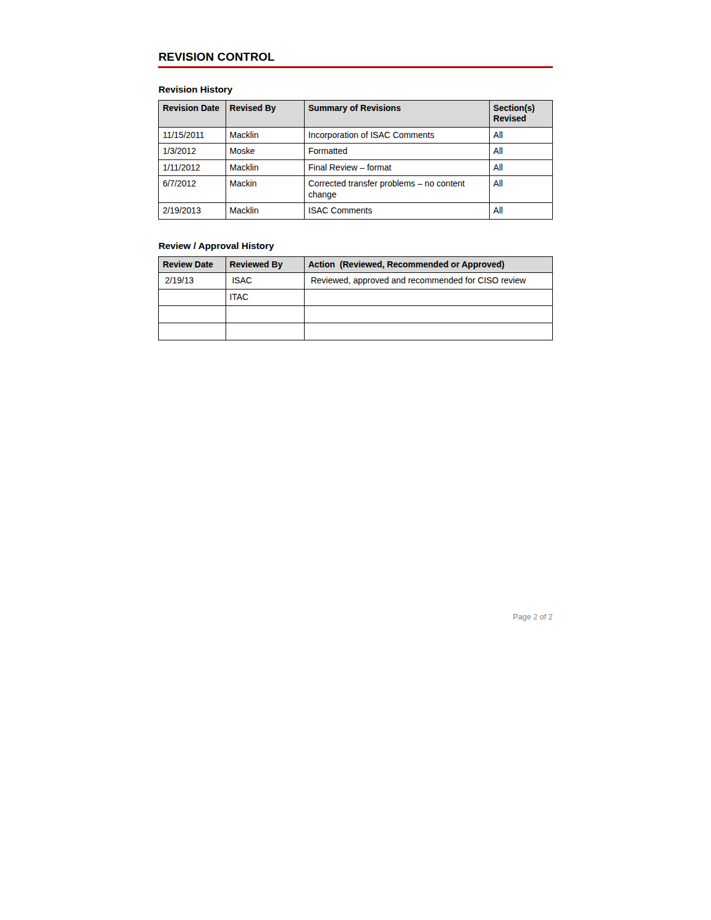REVISION CONTROL
Revision History
| Revision Date | Revised By | Summary of Revisions | Section(s) Revised |
| --- | --- | --- | --- |
| 11/15/2011 | Macklin | Incorporation of ISAC Comments | All |
| 1/3/2012 | Moske | Formatted | All |
| 1/11/2012 | Macklin | Final Review – format | All |
| 6/7/2012 | Mackin | Corrected transfer problems – no content change | All |
| 2/19/2013 | Macklin | ISAC Comments | All |
Review / Approval History
| Review Date | Reviewed By | Action (Reviewed, Recommended or Approved) |
| --- | --- | --- |
| 2/19/13 | ISAC | Reviewed, approved and recommended for CISO review |
| | ITAC | |
Page 2 of 2